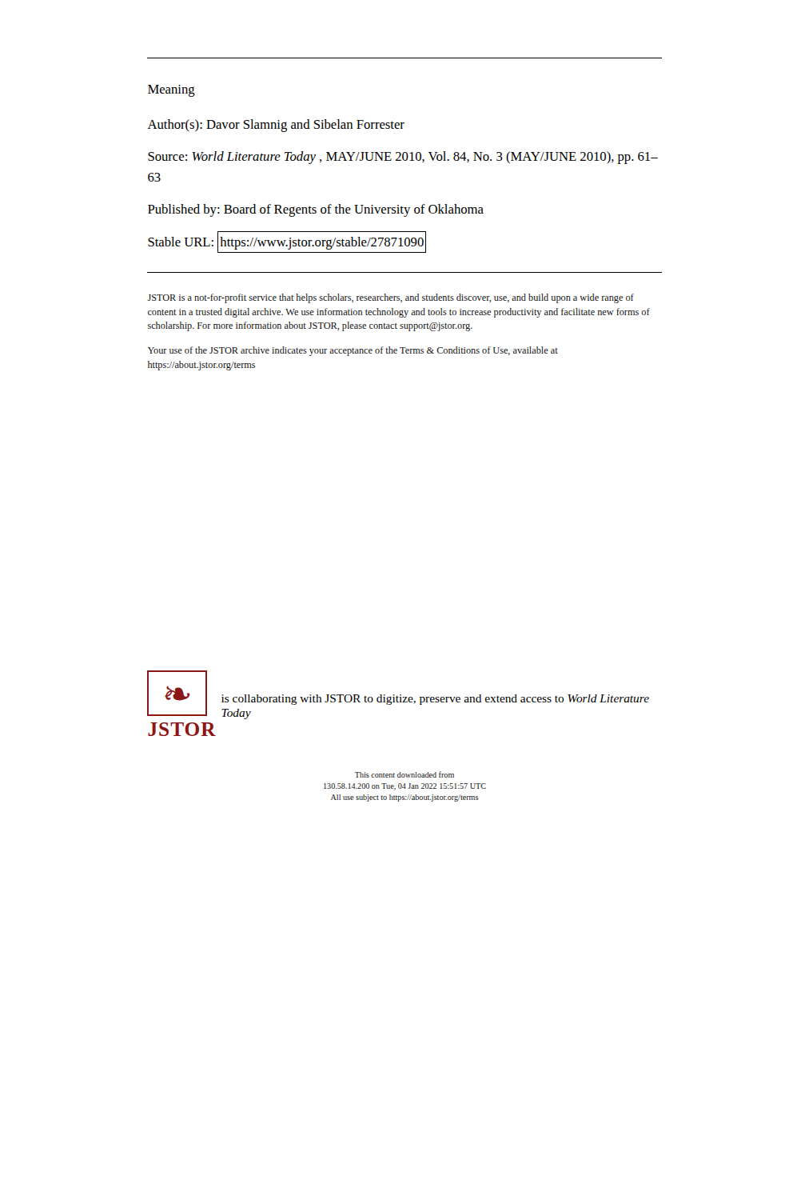Meaning
Author(s): Davor Slamnig and Sibelan Forrester
Source: World Literature Today , MAY/JUNE 2010, Vol. 84, No. 3 (MAY/JUNE 2010), pp. 61–63
Published by: Board of Regents of the University of Oklahoma
Stable URL: https://www.jstor.org/stable/27871090
JSTOR is a not-for-profit service that helps scholars, researchers, and students discover, use, and build upon a wide range of content in a trusted digital archive. We use information technology and tools to increase productivity and facilitate new forms of scholarship. For more information about JSTOR, please contact support@jstor.org.
Your use of the JSTOR archive indicates your acceptance of the Terms & Conditions of Use, available at
https://about.jstor.org/terms
❧ JSTOR
is collaborating with JSTOR to digitize, preserve and extend access to World Literature Today
This content downloaded from
130.58.14.200 on Tue, 04 Jan 2022 15:51:57 UTC
All use subject to https://about.jstor.org/terms